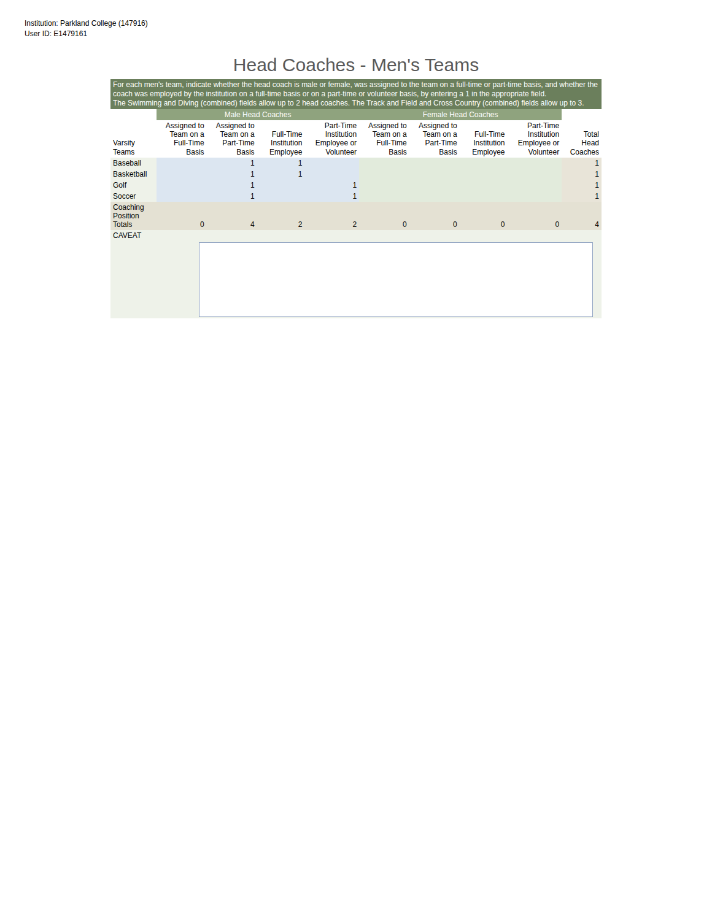Institution: Parkland College (147916)
User ID: E1479161
Head Coaches - Men's Teams
| For each men's team, indicate whether the head coach is male or female, was assigned to the team on a full-time or part-time basis, and whether the coach was employed by the institution on a full-time basis or on a part-time or volunteer basis, by entering a 1 in the appropriate field. The Swimming and Diving (combined) fields allow up to 2 head coaches. The Track and Field and Cross Country (combined) fields allow up to 3. |
| | Male Head Coaches | Female Head Coaches | |
| Varsity Teams | Assigned to Team on a Full-Time Basis | Assigned to Team on a Part-Time Basis | Full-Time Institution Employee | Part-Time Institution Employee or Volunteer | Assigned to Team on a Full-Time Basis | Assigned to Team on a Part-Time Basis | Full-Time Institution Employee | Part-Time Institution Employee or Volunteer | Total Head Coaches |
| Baseball | | 1 | 1 | | | | | | 1 |
| Basketball | | 1 | 1 | | | | | | 1 |
| Golf | | 1 | | 1 | | | | | 1 |
| Soccer | | 1 | | 1 | | | | | 1 |
| Coaching Position Totals | 0 | 4 | 2 | 2 | 0 | 0 | 0 | 0 | 4 |
| CAVEAT |